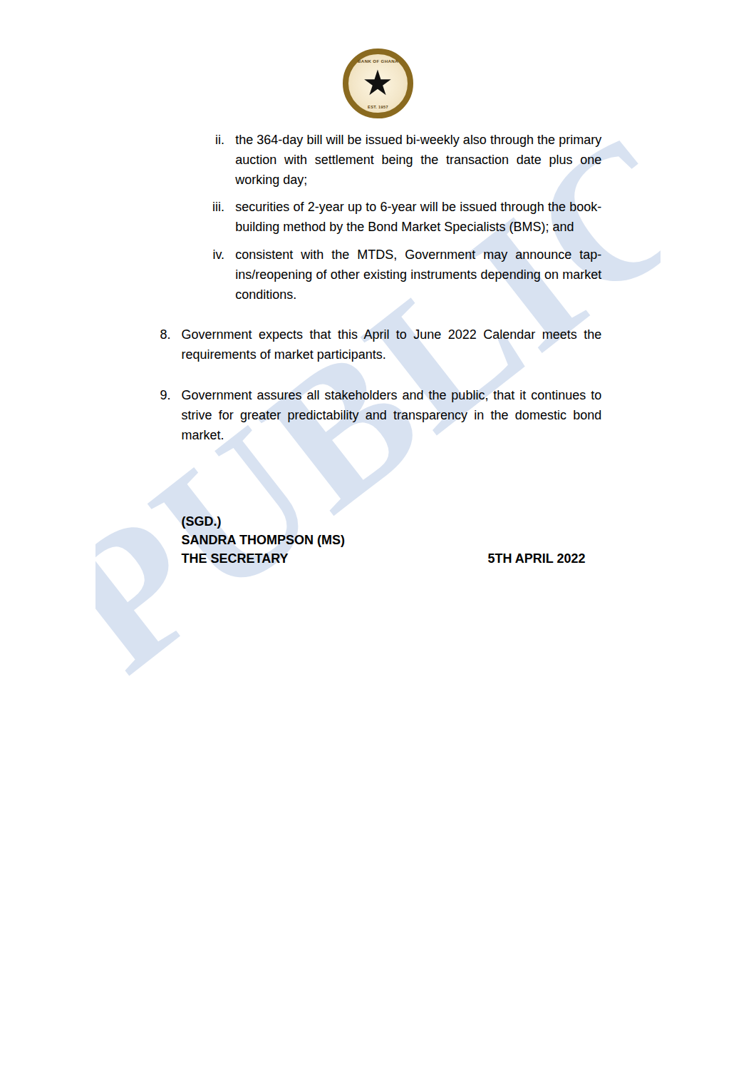PUBLIC
BANK OF GHANA
★
EST. 1957
ii. the 364-day bill will be issued bi-weekly also through the primary auction with settlement being the transaction date plus one working day;
iii. securities of 2-year up to 6-year will be issued through the book-building method by the Bond Market Specialists (BMS); and
iv. consistent with the MTDS, Government may announce tap-ins/reopening of other existing instruments depending on market conditions.
8. Government expects that this April to June 2022 Calendar meets the requirements of market participants.
9. Government assures all stakeholders and the public, that it continues to strive for greater predictability and transparency in the domestic bond market.
(SGD.)
SANDRA THOMPSON (MS)
THE SECRETARY 5TH APRIL 2022